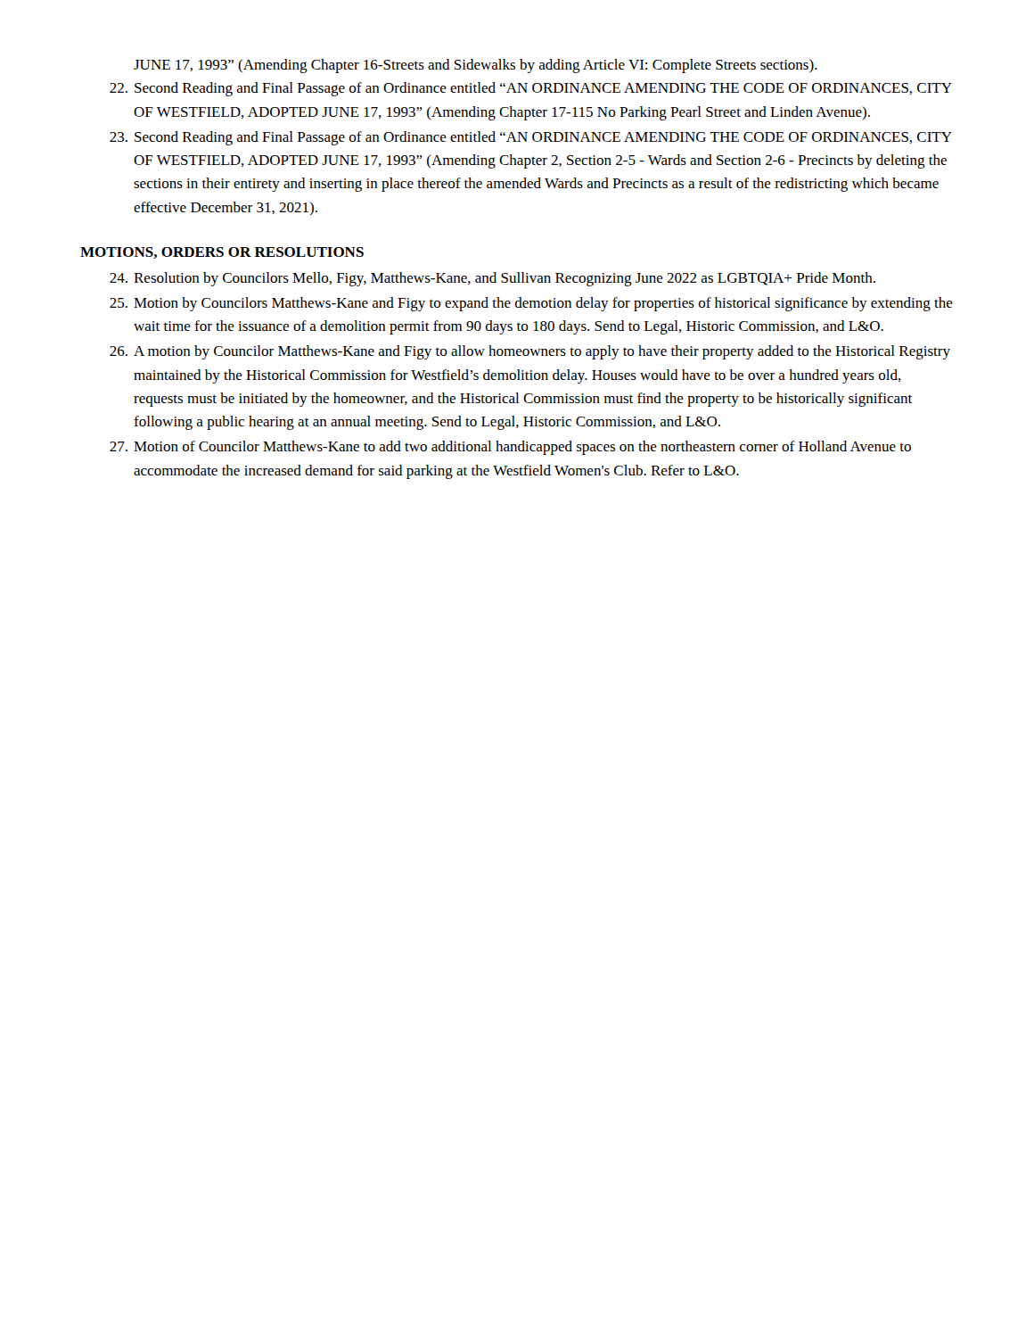JUNE 17, 1993” (Amending Chapter 16-Streets and Sidewalks by adding Article VI: Complete Streets sections).
22. Second Reading and Final Passage of an Ordinance entitled “AN ORDINANCE AMENDING THE CODE OF ORDINANCES, CITY OF WESTFIELD, ADOPTED JUNE 17, 1993” (Amending Chapter 17-115 No Parking Pearl Street and Linden Avenue).
23. Second Reading and Final Passage of an Ordinance entitled “AN ORDINANCE AMENDING THE CODE OF ORDINANCES, CITY OF WESTFIELD, ADOPTED JUNE 17, 1993” (Amending Chapter 2, Section 2-5 - Wards and Section 2-6 - Precincts by deleting the sections in their entirety and inserting in place thereof the amended Wards and Precincts as a result of the redistricting which became effective December 31, 2021).
MOTIONS, ORDERS OR RESOLUTIONS
24. Resolution by Councilors Mello, Figy, Matthews-Kane, and Sullivan Recognizing June 2022 as LGBTQIA+ Pride Month.
25. Motion by Councilors Matthews-Kane and Figy to expand the demotion delay for properties of historical significance by extending the wait time for the issuance of a demolition permit from 90 days to 180 days. Send to Legal, Historic Commission, and L&O.
26. A motion by Councilor Matthews-Kane and Figy to allow homeowners to apply to have their property added to the Historical Registry maintained by the Historical Commission for Westfield’s demolition delay. Houses would have to be over a hundred years old, requests must be initiated by the homeowner, and the Historical Commission must find the property to be historically significant following a public hearing at an annual meeting. Send to Legal, Historic Commission, and L&O.
27. Motion of Councilor Matthews-Kane to add two additional handicapped spaces on the northeastern corner of Holland Avenue to accommodate the increased demand for said parking at the Westfield Women's Club. Refer to L&O.